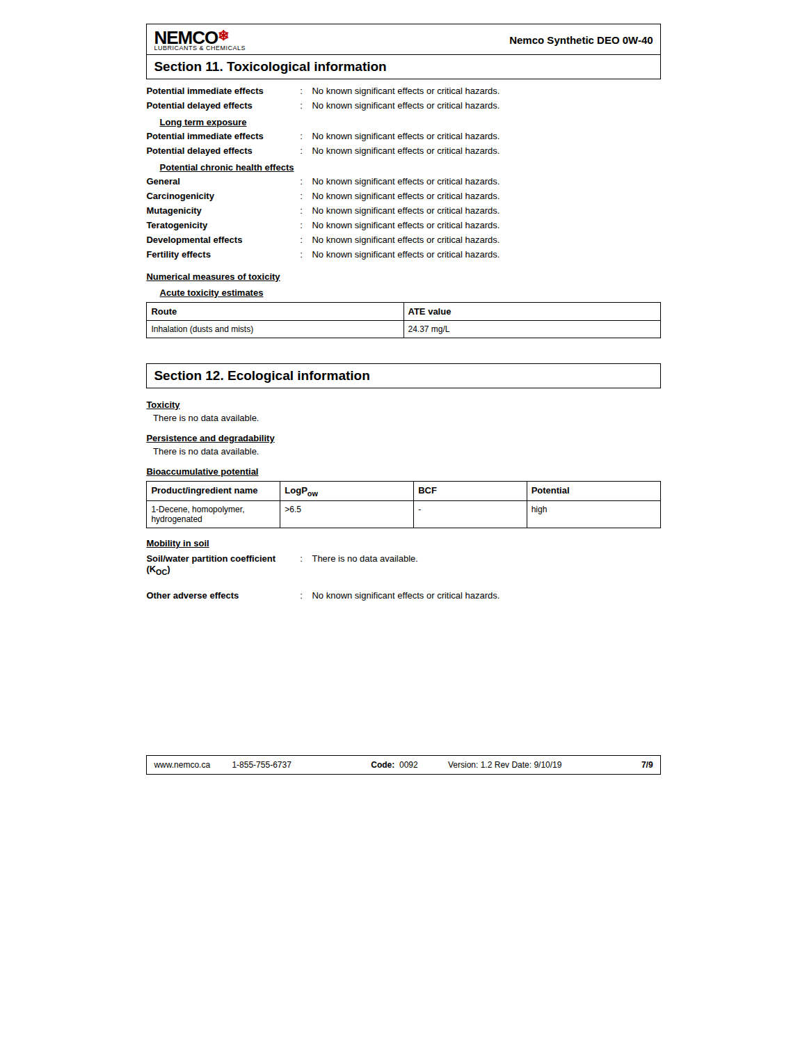NEMCO❄ LUBRICANTS & CHEMICALS
Nemco Synthetic DEO 0W-40
Section 11. Toxicological information
| Potential immediate effects | : | No known significant effects or critical hazards. |
| Potential delayed effects | : | No known significant effects or critical hazards. |
Long term exposure
| Potential immediate effects | : | No known significant effects or critical hazards. |
| Potential delayed effects | : | No known significant effects or critical hazards. |
Potential chronic health effects
| General | : | No known significant effects or critical hazards. |
| Carcinogenicity | : | No known significant effects or critical hazards. |
| Mutagenicity | : | No known significant effects or critical hazards. |
| Teratogenicity | : | No known significant effects or critical hazards. |
| Developmental effects | : | No known significant effects or critical hazards. |
| Fertility effects | : | No known significant effects or critical hazards. |
Numerical measures of toxicity
Acute toxicity estimates
| Route | ATE value |
| --- | --- |
| Inhalation (dusts and mists) | 24.37 mg/L |
Section 12. Ecological information
Toxicity
There is no data available.
Persistence and degradability
There is no data available.
Bioaccumulative potential
| Product/ingredient name | LogP ow | BCF | Potential |
| --- | --- | --- | --- |
| 1-Decene, homopolymer, hydrogenated | >6.5 | - | high |
Mobility in soil
| Soil/water partition coefficient (K OC ) | : | There is no data available. |
| Other adverse effects | : | No known significant effects or critical hazards. |
www.nemco.ca 1-855-755-6737
Code: 0092 Version: 1.2 Rev Date: 9/10/19
7/9